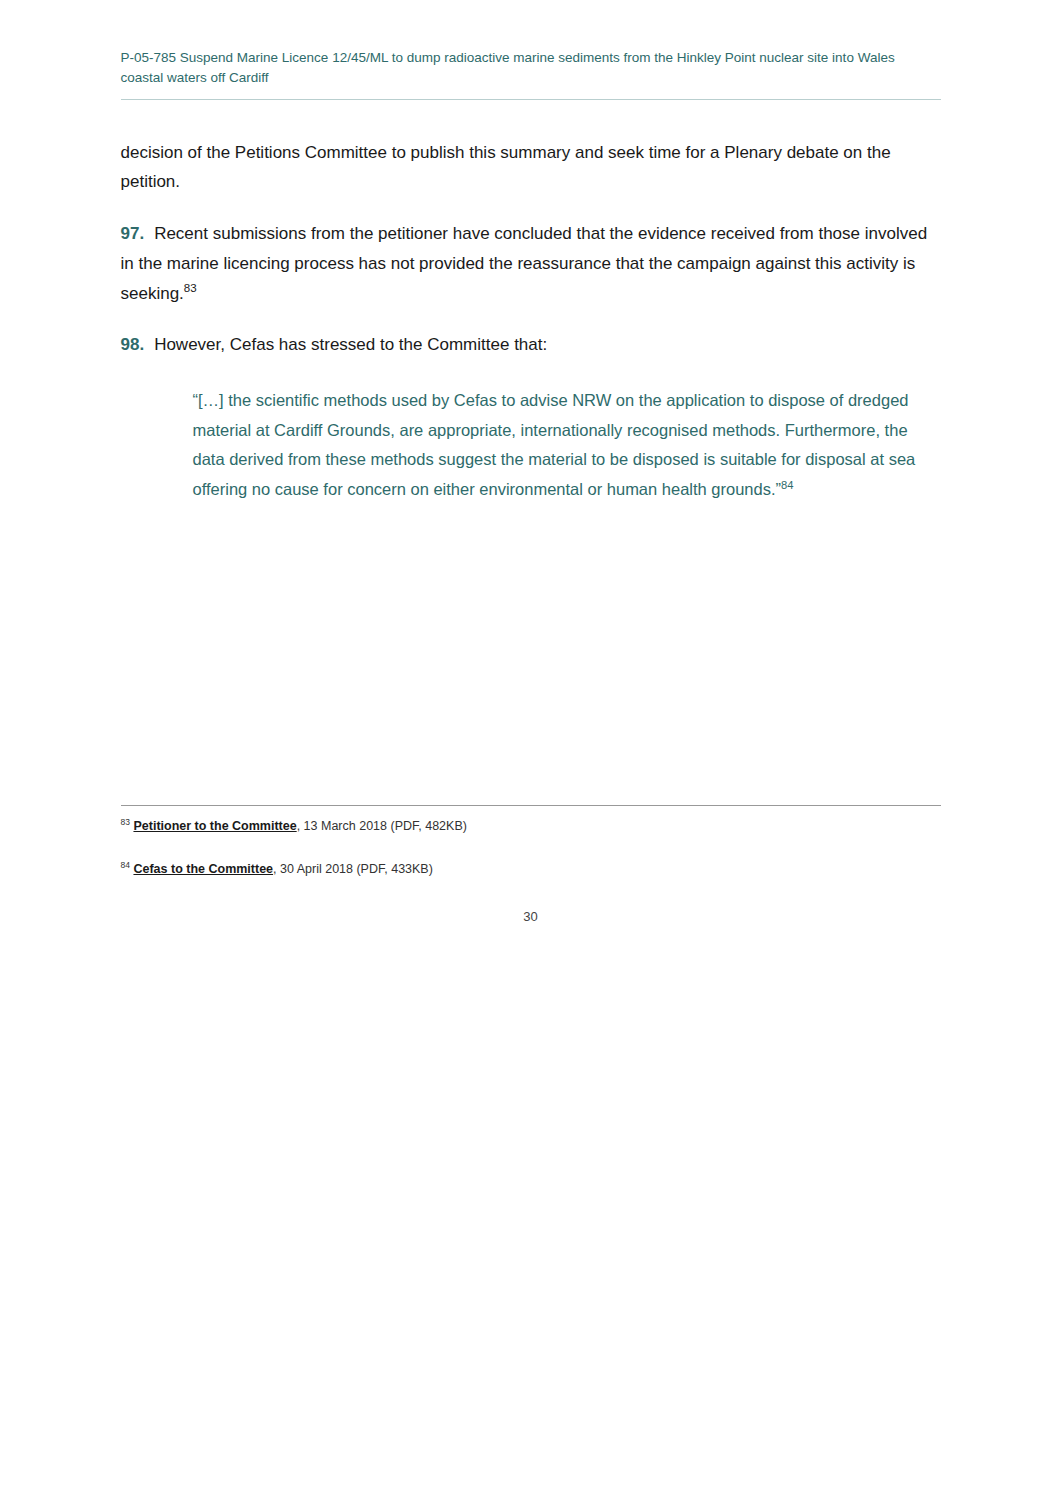P-05-785 Suspend Marine Licence 12/45/ML to dump radioactive marine sediments from the Hinkley Point nuclear site into Wales coastal waters off Cardiff
decision of the Petitions Committee to publish this summary and seek time for a Plenary debate on the petition.
97. Recent submissions from the petitioner have concluded that the evidence received from those involved in the marine licencing process has not provided the reassurance that the campaign against this activity is seeking.83
98. However, Cefas has stressed to the Committee that:
“[…] the scientific methods used by Cefas to advise NRW on the application to dispose of dredged material at Cardiff Grounds, are appropriate, internationally recognised methods. Furthermore, the data derived from these methods suggest the material to be disposed is suitable for disposal at sea offering no cause for concern on either environmental or human health grounds.”84
83 Petitioner to the Committee, 13 March 2018 (PDF, 482KB)
84 Cefas to the Committee, 30 April 2018 (PDF, 433KB)
30